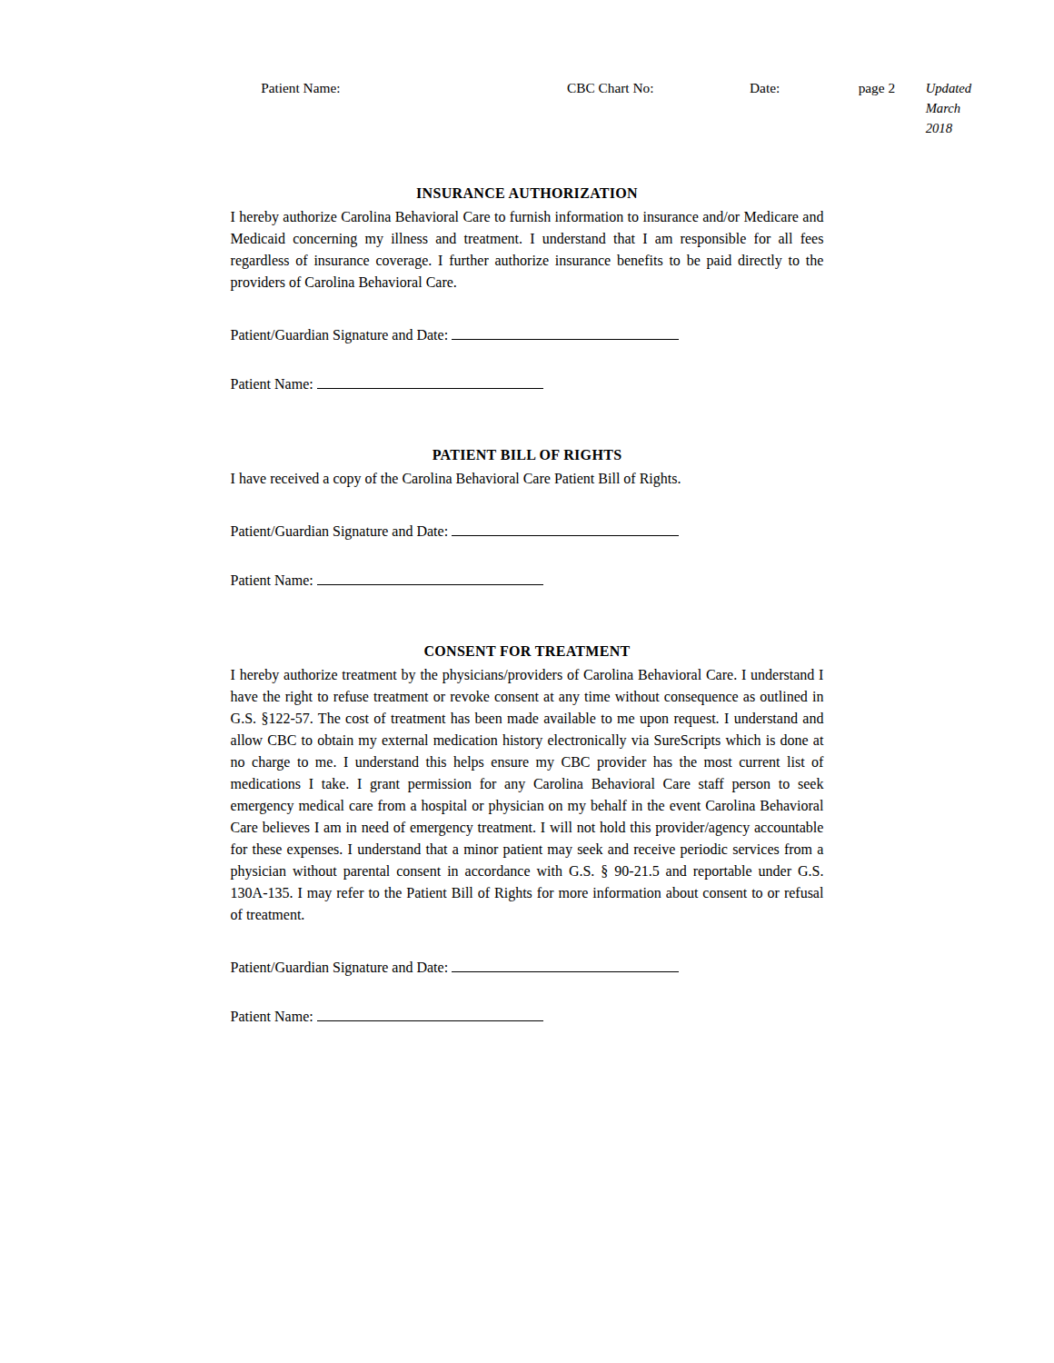Patient Name: CBC Chart No: Date: page 2 Updated March 2018
INSURANCE AUTHORIZATION
I hereby authorize Carolina Behavioral Care to furnish information to insurance and/or Medicare and Medicaid concerning my illness and treatment. I understand that I am responsible for all fees regardless of insurance coverage. I further authorize insurance benefits to be paid directly to the providers of Carolina Behavioral Care.
Patient/Guardian Signature and Date:
Patient Name:
PATIENT BILL OF RIGHTS
I have received a copy of the Carolina Behavioral Care Patient Bill of Rights.
Patient/Guardian Signature and Date:
Patient Name:
CONSENT FOR TREATMENT
I hereby authorize treatment by the physicians/providers of Carolina Behavioral Care. I understand I have the right to refuse treatment or revoke consent at any time without consequence as outlined in G.S. §122-57. The cost of treatment has been made available to me upon request. I understand and allow CBC to obtain my external medication history electronically via SureScripts which is done at no charge to me. I understand this helps ensure my CBC provider has the most current list of medications I take. I grant permission for any Carolina Behavioral Care staff person to seek emergency medical care from a hospital or physician on my behalf in the event Carolina Behavioral Care believes I am in need of emergency treatment. I will not hold this provider/agency accountable for these expenses. I understand that a minor patient may seek and receive periodic services from a physician without parental consent in accordance with G.S. § 90-21.5 and reportable under G.S. 130A-135. I may refer to the Patient Bill of Rights for more information about consent to or refusal of treatment.
Patient/Guardian Signature and Date:
Patient Name: